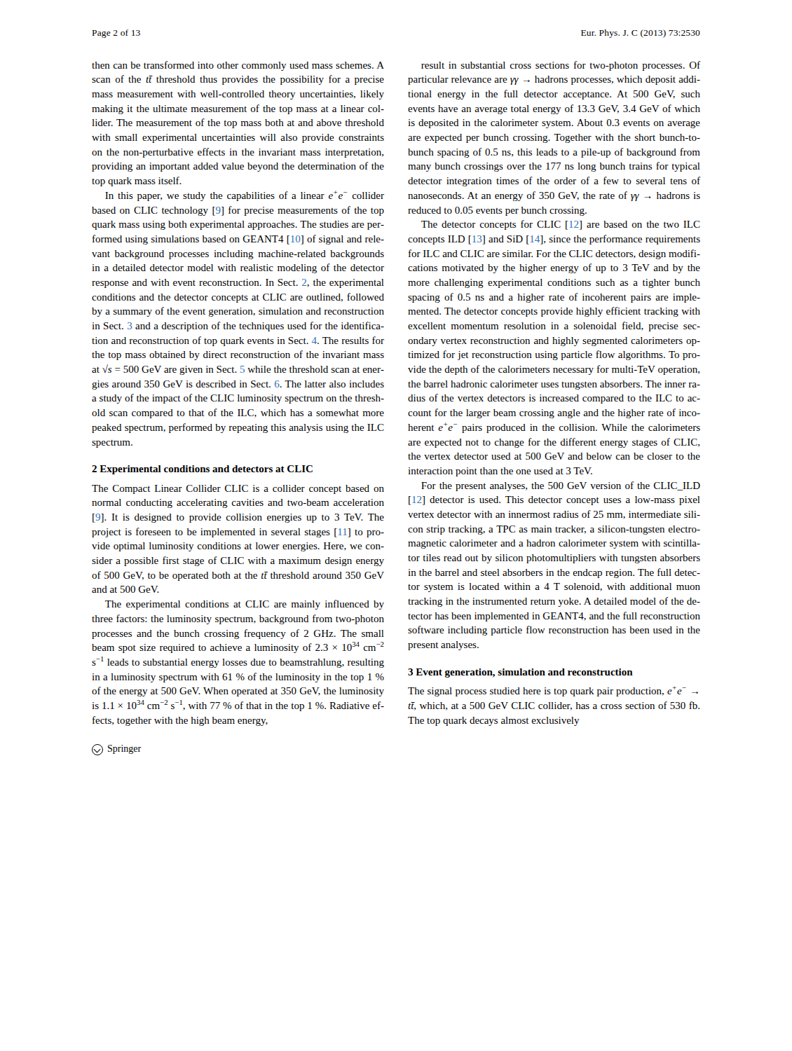Page 2 of 13
Eur. Phys. J. C (2013) 73:2530
then can be transformed into other commonly used mass schemes. A scan of the tt̄ threshold thus provides the possibility for a precise mass measurement with well-controlled theory uncertainties, likely making it the ultimate measurement of the top mass at a linear collider. The measurement of the top mass both at and above threshold with small experimental uncertainties will also provide constraints on the non-perturbative effects in the invariant mass interpretation, providing an important added value beyond the determination of the top quark mass itself.
In this paper, we study the capabilities of a linear e+e− collider based on CLIC technology [9] for precise measurements of the top quark mass using both experimental approaches. The studies are performed using simulations based on GEANT4 [10] of signal and relevant background processes including machine-related backgrounds in a detailed detector model with realistic modeling of the detector response and with event reconstruction. In Sect. 2, the experimental conditions and the detector concepts at CLIC are outlined, followed by a summary of the event generation, simulation and reconstruction in Sect. 3 and a description of the techniques used for the identification and reconstruction of top quark events in Sect. 4. The results for the top mass obtained by direct reconstruction of the invariant mass at √s = 500 GeV are given in Sect. 5 while the threshold scan at energies around 350 GeV is described in Sect. 6. The latter also includes a study of the impact of the CLIC luminosity spectrum on the threshold scan compared to that of the ILC, which has a somewhat more peaked spectrum, performed by repeating this analysis using the ILC spectrum.
2 Experimental conditions and detectors at CLIC
The Compact Linear Collider CLIC is a collider concept based on normal conducting accelerating cavities and two-beam acceleration [9]. It is designed to provide collision energies up to 3 TeV. The project is foreseen to be implemented in several stages [11] to provide optimal luminosity conditions at lower energies. Here, we consider a possible first stage of CLIC with a maximum design energy of 500 GeV, to be operated both at the tt̄ threshold around 350 GeV and at 500 GeV.
The experimental conditions at CLIC are mainly influenced by three factors: the luminosity spectrum, background from two-photon processes and the bunch crossing frequency of 2 GHz. The small beam spot size required to achieve a luminosity of 2.3 × 1034 cm−2 s−1 leads to substantial energy losses due to beamstrahlung, resulting in a luminosity spectrum with 61 % of the luminosity in the top 1 % of the energy at 500 GeV. When operated at 350 GeV, the luminosity is 1.1 × 1034 cm−2 s−1, with 77 % of that in the top 1 %. Radiative effects, together with the high beam energy,
result in substantial cross sections for two-photon processes. Of particular relevance are γγ → hadrons processes, which deposit additional energy in the full detector acceptance. At 500 GeV, such events have an average total energy of 13.3 GeV, 3.4 GeV of which is deposited in the calorimeter system. About 0.3 events on average are expected per bunch crossing. Together with the short bunch-to-bunch spacing of 0.5 ns, this leads to a pile-up of background from many bunch crossings over the 177 ns long bunch trains for typical detector integration times of the order of a few to several tens of nanoseconds. At an energy of 350 GeV, the rate of γγ → hadrons is reduced to 0.05 events per bunch crossing.
The detector concepts for CLIC [12] are based on the two ILC concepts ILD [13] and SiD [14], since the performance requirements for ILC and CLIC are similar. For the CLIC detectors, design modifications motivated by the higher energy of up to 3 TeV and by the more challenging experimental conditions such as a tighter bunch spacing of 0.5 ns and a higher rate of incoherent pairs are implemented. The detector concepts provide highly efficient tracking with excellent momentum resolution in a solenoidal field, precise secondary vertex reconstruction and highly segmented calorimeters optimized for jet reconstruction using particle flow algorithms. To provide the depth of the calorimeters necessary for multi-TeV operation, the barrel hadronic calorimeter uses tungsten absorbers. The inner radius of the vertex detectors is increased compared to the ILC to account for the larger beam crossing angle and the higher rate of incoherent e+e− pairs produced in the collision. While the calorimeters are expected not to change for the different energy stages of CLIC, the vertex detector used at 500 GeV and below can be closer to the interaction point than the one used at 3 TeV.
For the present analyses, the 500 GeV version of the CLIC_ILD [12] detector is used. This detector concept uses a low-mass pixel vertex detector with an innermost radius of 25 mm, intermediate silicon strip tracking, a TPC as main tracker, a silicon-tungsten electromagnetic calorimeter and a hadron calorimeter system with scintillator tiles read out by silicon photomultipliers with tungsten absorbers in the barrel and steel absorbers in the endcap region. The full detector system is located within a 4 T solenoid, with additional muon tracking in the instrumented return yoke. A detailed model of the detector has been implemented in GEANT4, and the full reconstruction software including particle flow reconstruction has been used in the present analyses.
3 Event generation, simulation and reconstruction
The signal process studied here is top quark pair production, e+e− → tt̄, which, at a 500 GeV CLIC collider, has a cross section of 530 fb. The top quark decays almost exclusively
Springer